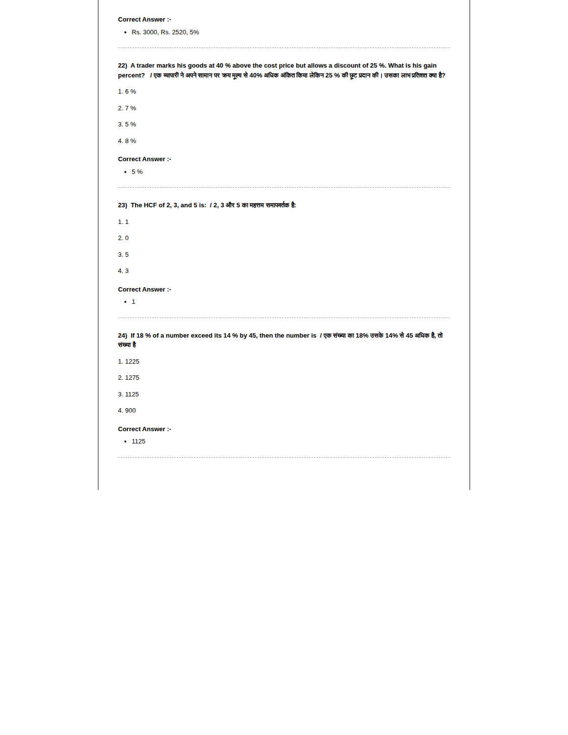Correct Answer :-
Rs. 3000, Rs. 2520, 5%
22) A trader marks his goods at 40 % above the cost price but allows a discount of 25 %. What is his gain percent? / एक व्यापारी ने अपने सामान पर क्रय मूल्य से 40% अधिक अंकित किया लेकिन 25 % की छूट प्रदान की। उसका लाभ प्रतिशत क्या है?
6 %
7 %
5 %
8 %
Correct Answer :-
5 %
23) The HCF of 2, 3, and 5 is: / 2, 3 और 5 का महत्तम समापवर्तक है:
1
0
5
3
Correct Answer :-
1
24) If 18 % of a number exceed its 14 % by 45, then the number is / एक संख्या का 18% उसके 14% से 45 अधिक है, तो संख्या है
1225
1275
1125
900
Correct Answer :-
1125